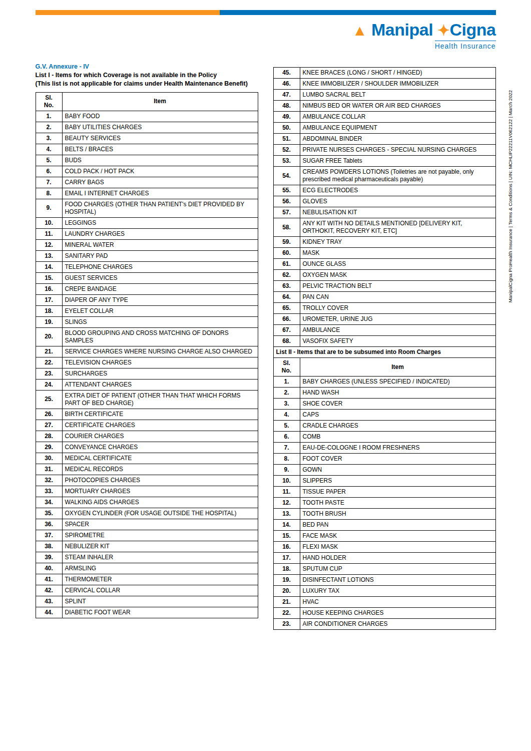▲ Manipal ✦Cigna
Health Insurance
G.V. Annexure - IV
List I - Items for which Coverage is not available in the Policy
(This list is not applicable for claims under Health Maintenance Benefit)
| Sl. No. | Item |
| --- | --- |
| 1. | BABY FOOD |
| 2. | BABY UTILITIES CHARGES |
| 3. | BEAUTY SERVICES |
| 4. | BELTS / BRACES |
| 5. | BUDS |
| 6. | COLD PACK / HOT PACK |
| 7. | CARRY BAGS |
| 8. | EMAIL I INTERNET CHARGES |
| 9. | FOOD CHARGES (OTHER THAN PATIENT's DIET PROVIDED BY HOSPITAL) |
| 10. | LEGGINGS |
| 11. | LAUNDRY CHARGES |
| 12. | MINERAL WATER |
| 13. | SANITARY PAD |
| 14. | TELEPHONE CHARGES |
| 15. | GUEST SERVICES |
| 16. | CREPE BANDAGE |
| 17. | DIAPER OF ANY TYPE |
| 18. | EYELET COLLAR |
| 19. | SLINGS |
| 20. | BLOOD GROUPING AND CROSS MATCHING OF DONORS SAMPLES |
| 21. | SERVICE CHARGES WHERE NURSING CHARGE ALSO CHARGED |
| 22. | TELEVISION CHARGES |
| 23. | SURCHARGES |
| 24. | ATTENDANT CHARGES |
| 25. | EXTRA DIET OF PATIENT (OTHER THAN THAT WHICH FORMS PART OF BED CHARGE) |
| 26. | BIRTH CERTIFICATE |
| 27. | CERTIFICATE CHARGES |
| 28. | COURIER CHARGES |
| 29. | CONVEYANCE CHARGES |
| 30. | MEDICAL CERTIFICATE |
| 31. | MEDICAL RECORDS |
| 32. | PHOTOCOPIES CHARGES |
| 33. | MORTUARY CHARGES |
| 34. | WALKING AIDS CHARGES |
| 35. | OXYGEN CYLINDER (FOR USAGE OUTSIDE THE HOSPITAL) |
| 36. | SPACER |
| 37. | SPIROMETRE |
| 38. | NEBULIZER KIT |
| 39. | STEAM INHALER |
| 40. | ARMSLING |
| 41. | THERMOMETER |
| 42. | CERVICAL COLLAR |
| 43. | SPLINT |
| 44. | DIABETIC FOOT WEAR |
| 45. | KNEE BRACES (LONG / SHORT / HINGED) |
| 46. | KNEE IMMOBILIZER / SHOULDER IMMOBILIZER |
| 47. | LUMBO SACRAL BELT |
| 48. | NIMBUS BED OR WATER OR AIR BED CHARGES |
| 49. | AMBULANCE COLLAR |
| 50. | AMBULANCE EQUIPMENT |
| 51. | ABDOMINAL BINDER |
| 52. | PRIVATE NURSES CHARGES - SPECIAL NURSING CHARGES |
| 53. | SUGAR FREE Tablets |
| 54. | CREAMS POWDERS LOTIONS (Toiletries are not payable, only prescribed medical pharmaceuticals payable) |
| 55. | ECG ELECTRODES |
| 56. | GLOVES |
| 57. | NEBULISATION KIT |
| 58. | ANY KIT WITH NO DETAILS MENTIONED [DELIVERY KIT, ORTHOKIT, RECOVERY KIT, ETC] |
| 59. | KIDNEY TRAY |
| 60. | MASK |
| 61. | OUNCE GLASS |
| 62. | OXYGEN MASK |
| 63. | PELVIC TRACTION BELT |
| 64. | PAN CAN |
| 65. | TROLLY COVER |
| 66. | UROMETER, URINE JUG |
| 67. | AMBULANCE |
| 68. | VASOFIX SAFETY |
| List II - Items that are to be subsumed into Room Charges |
| Sl. No. | Item |
| 1. | BABY CHARGES (UNLESS SPECIFIED / INDICATED) |
| 2. | HAND WASH |
| 3. | SHOE COVER |
| 4. | CAPS |
| 5. | CRADLE CHARGES |
| 6. | COMB |
| 7. | EAU-DE-COLOGNE I ROOM FRESHNERS |
| 8. | FOOT COVER |
| 9. | GOWN |
| 10. | SLIPPERS |
| 11. | TISSUE PAPER |
| 12. | TOOTH PASTE |
| 13. | TOOTH BRUSH |
| 14. | BED PAN |
| 15. | FACE MASK |
| 16. | FLEXI MASK |
| 17. | HAND HOLDER |
| 18. | SPUTUM CUP |
| 19. | DISINFECTANT LOTIONS |
| 20. | LUXURY TAX |
| 21. | HVAC |
| 22. | HOUSE KEEPING CHARGES |
| 23. | AIR CONDITIONER CHARGES |
ManipalCigna ProHealth Insurance | Terms & Conditions | UIN: MCHLIP22211V062122 | March 2022